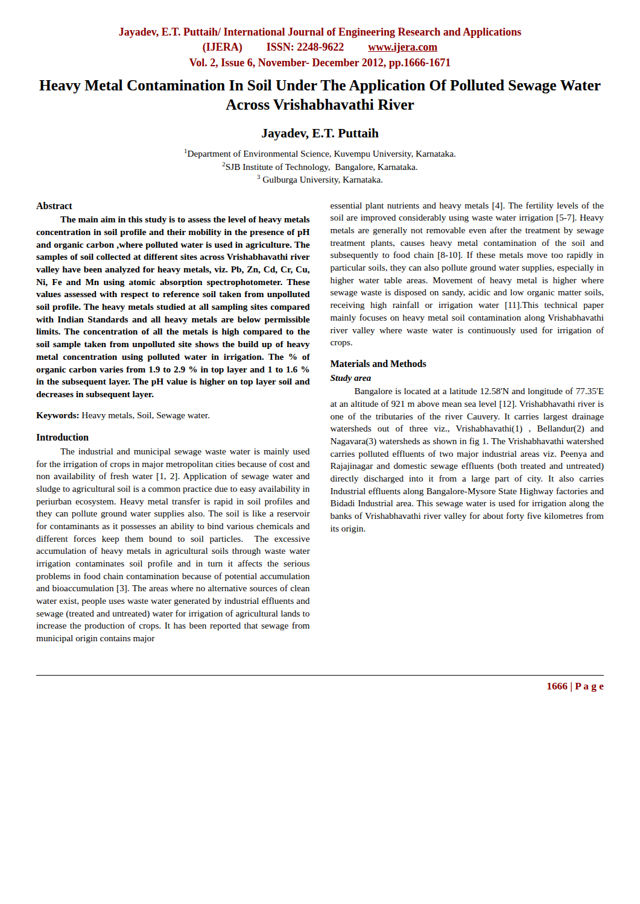Jayadev, E.T. Puttaih/ International Journal of Engineering Research and Applications
(IJERA) ISSN: 2248-9622 www.ijera.com
Vol. 2, Issue 6, November- December 2012, pp.1666-1671
Heavy Metal Contamination In Soil Under The Application Of Polluted Sewage Water Across Vrishabhavathi River
Jayadev, E.T. Puttaih
1Department of Environmental Science, Kuvempu University, Karnataka.
2SJB Institute of Technology, Bangalore, Karnataka.
3 Gulburga University, Karnataka.
Abstract
The main aim in this study is to assess the level of heavy metals concentration in soil profile and their mobility in the presence of pH and organic carbon ,where polluted water is used in agriculture. The samples of soil collected at different sites across Vrishabhavathi river valley have been analyzed for heavy metals, viz. Pb, Zn, Cd, Cr, Cu, Ni, Fe and Mn using atomic absorption spectrophotometer. These values assessed with respect to reference soil taken from unpolluted soil profile. The heavy metals studied at all sampling sites compared with Indian Standards and all heavy metals are below permissible limits. The concentration of all the metals is high compared to the soil sample taken from unpolluted site shows the build up of heavy metal concentration using polluted water in irrigation. The % of organic carbon varies from 1.9 to 2.9 % in top layer and 1 to 1.6 % in the subsequent layer. The pH value is higher on top layer soil and decreases in subsequent layer.
Keywords: Heavy metals, Soil, Sewage water.
Introduction
The industrial and municipal sewage waste water is mainly used for the irrigation of crops in major metropolitan cities because of cost and non availability of fresh water [1, 2]. Application of sewage water and sludge to agricultural soil is a common practice due to easy availability in periurban ecosystem. Heavy metal transfer is rapid in soil profiles and they can pollute ground water supplies also. The soil is like a reservoir for contaminants as it possesses an ability to bind various chemicals and different forces keep them bound to soil particles. The excessive accumulation of heavy metals in agricultural soils through waste water irrigation contaminates soil profile and in turn it affects the serious problems in food chain contamination because of potential accumulation and bioaccumulation [3]. The areas where no alternative sources of clean water exist, people uses waste water generated by industrial effluents and sewage (treated and untreated) water for irrigation of agricultural lands to increase the production of crops. It has been reported that sewage from municipal origin contains major
essential plant nutrients and heavy metals [4]. The fertility levels of the soil are improved considerably using waste water irrigation [5-7]. Heavy metals are generally not removable even after the treatment by sewage treatment plants, causes heavy metal contamination of the soil and subsequently to food chain [8-10]. If these metals move too rapidly in particular soils, they can also pollute ground water supplies, especially in higher water table areas. Movement of heavy metal is higher where sewage waste is disposed on sandy, acidic and low organic matter soils, receiving high rainfall or irrigation water [11].This technical paper mainly focuses on heavy metal soil contamination along Vrishabhavathi river valley where waste water is continuously used for irrigation of crops.
Materials and Methods
Study area
Bangalore is located at a latitude 12.58'N and longitude of 77.35'E at an altitude of 921 m above mean sea level [12]. Vrishabhavathi river is one of the tributaries of the river Cauvery. It carries largest drainage watersheds out of three viz., Vrishabhavathi(1) , Bellandur(2) and Nagavara(3) watersheds as shown in fig 1. The Vrishabhavathi watershed carries polluted effluents of two major industrial areas viz. Peenya and Rajajinagar and domestic sewage effluents (both treated and untreated) directly discharged into it from a large part of city. It also carries Industrial effluents along Bangalore-Mysore State Highway factories and Bidadi Industrial area. This sewage water is used for irrigation along the banks of Vrishabhavathi river valley for about forty five kilometres from its origin.
1666 | P a g e